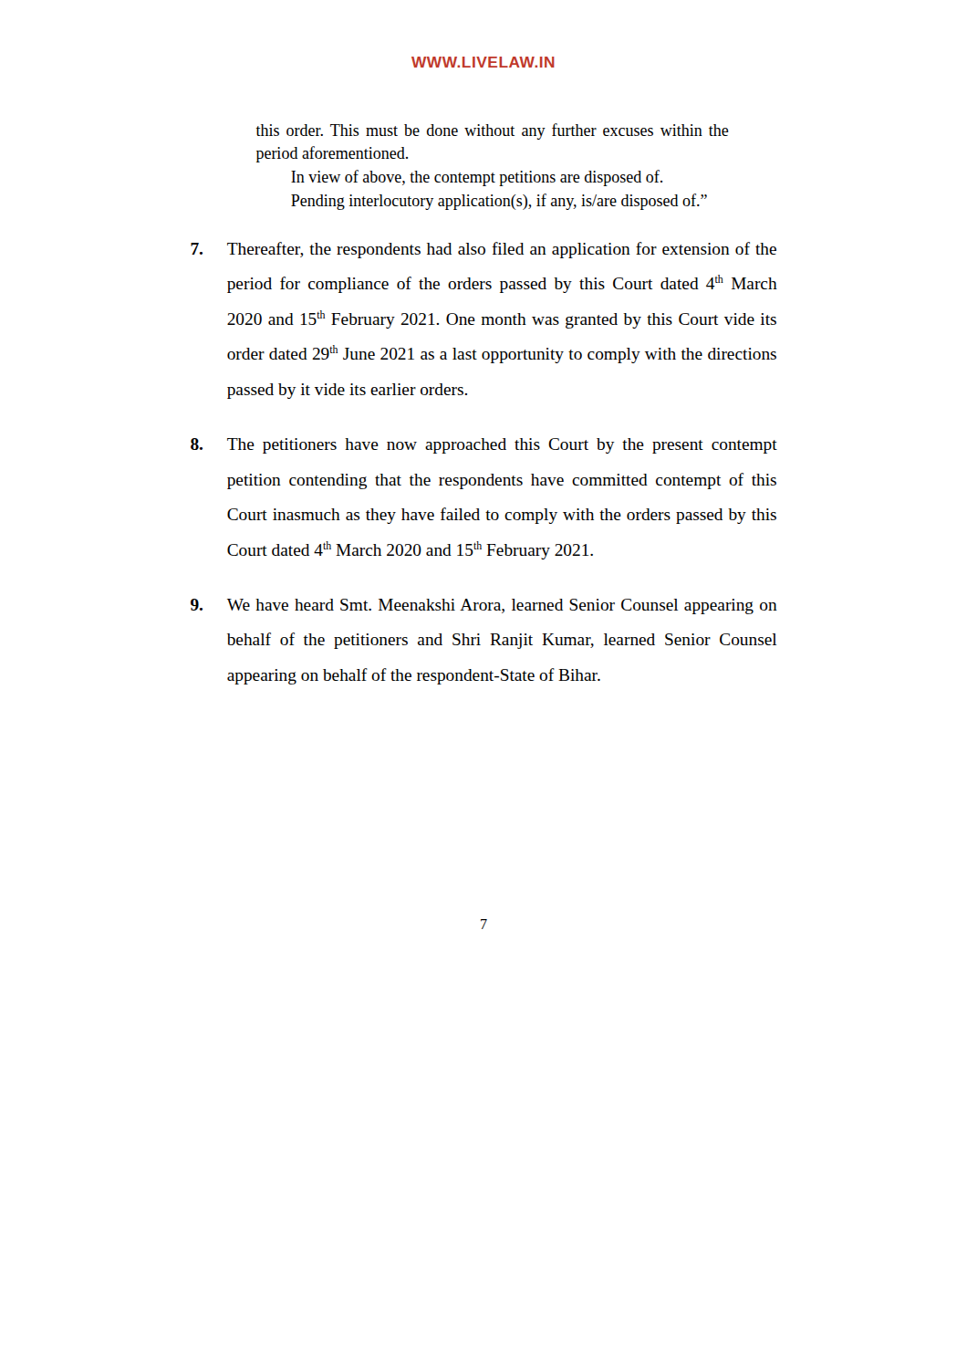WWW.LIVELAW.IN
this order. This must be done without any further excuses within the period aforementioned.
In view of above, the contempt petitions are disposed of.
Pending interlocutory application(s), if any, is/are disposed of.”
7. Thereafter, the respondents had also filed an application for extension of the period for compliance of the orders passed by this Court dated 4th March 2020 and 15th February 2021. One month was granted by this Court vide its order dated 29th June 2021 as a last opportunity to comply with the directions passed by it vide its earlier orders.
8. The petitioners have now approached this Court by the present contempt petition contending that the respondents have committed contempt of this Court inasmuch as they have failed to comply with the orders passed by this Court dated 4th March 2020 and 15th February 2021.
9. We have heard Smt. Meenakshi Arora, learned Senior Counsel appearing on behalf of the petitioners and Shri Ranjit Kumar, learned Senior Counsel appearing on behalf of the respondent-State of Bihar.
7